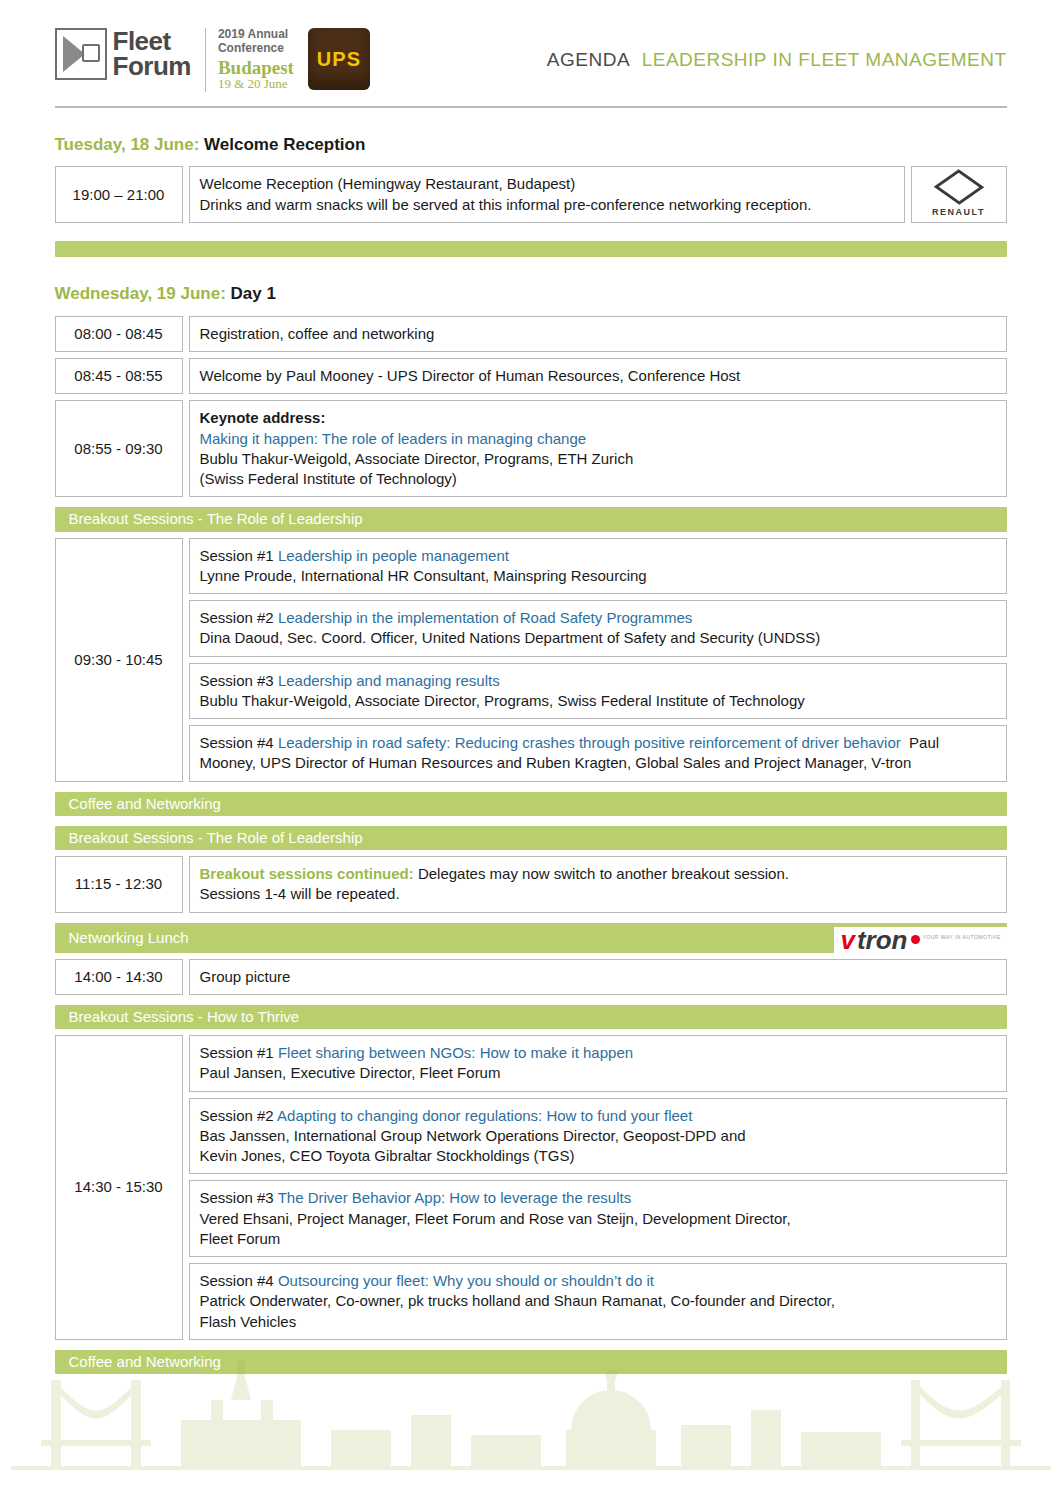Fleet Forum
2019 Annual
Conference
Budapest
19 & 20 June
UPS
AGENDA LEADERSHIP IN FLEET MANAGEMENT
Tuesday, 18 June: Welcome Reception
19:00 – 21:00
Welcome Reception (Hemingway Restaurant, Budapest)
Drinks and warm snacks will be served at this informal pre-conference networking reception.
RENAULT
Wednesday, 19 June: Day 1
08:00 - 08:45
Registration, coffee and networking
08:45 - 08:55
Welcome by Paul Mooney - UPS Director of Human Resources, Conference Host
08:55 - 09:30
Keynote address:
Making it happen: The role of leaders in managing change
Bublu Thakur-Weigold, Associate Director, Programs, ETH Zurich
(Swiss Federal Institute of Technology)
Breakout Sessions - The Role of Leadership
09:30 - 10:45
Session #1 Leadership in people management
Lynne Proude, International HR Consultant, Mainspring Resourcing
Session #2 Leadership in the implementation of Road Safety Programmes
Dina Daoud, Sec. Coord. Officer, United Nations Department of Safety and Security (UNDSS)
Session #3 Leadership and managing results
Bublu Thakur-Weigold, Associate Director, Programs, Swiss Federal Institute of Technology
Session #4 Leadership in road safety: Reducing crashes through positive reinforcement of driver behavior Paul Mooney, UPS Director of Human Resources and Ruben Kragten, Global Sales and Project Manager, V-tron
Coffee and Networking
Breakout Sessions - The Role of Leadership
11:15 - 12:30
Breakout sessions continued: Delegates may now switch to another breakout session.
Sessions 1-4 will be repeated.
Networking Lunch vtron YOUR WAY IN AUTOMOTIVE
14:00 - 14:30
Group picture
Breakout Sessions - How to Thrive
14:30 - 15:30
Session #1 Fleet sharing between NGOs: How to make it happen
Paul Jansen, Executive Director, Fleet Forum
Session #2 Adapting to changing donor regulations: How to fund your fleet
Bas Janssen, International Group Network Operations Director, Geopost-DPD and
Kevin Jones, CEO Toyota Gibraltar Stockholdings (TGS)
Session #3 The Driver Behavior App: How to leverage the results
Vered Ehsani, Project Manager, Fleet Forum and Rose van Steijn, Development Director,
Fleet Forum
Session #4 Outsourcing your fleet: Why you should or shouldn’t do it
Patrick Onderwater, Co-owner, pk trucks holland and Shaun Ramanat, Co-founder and Director,
Flash Vehicles
Coffee and Networking